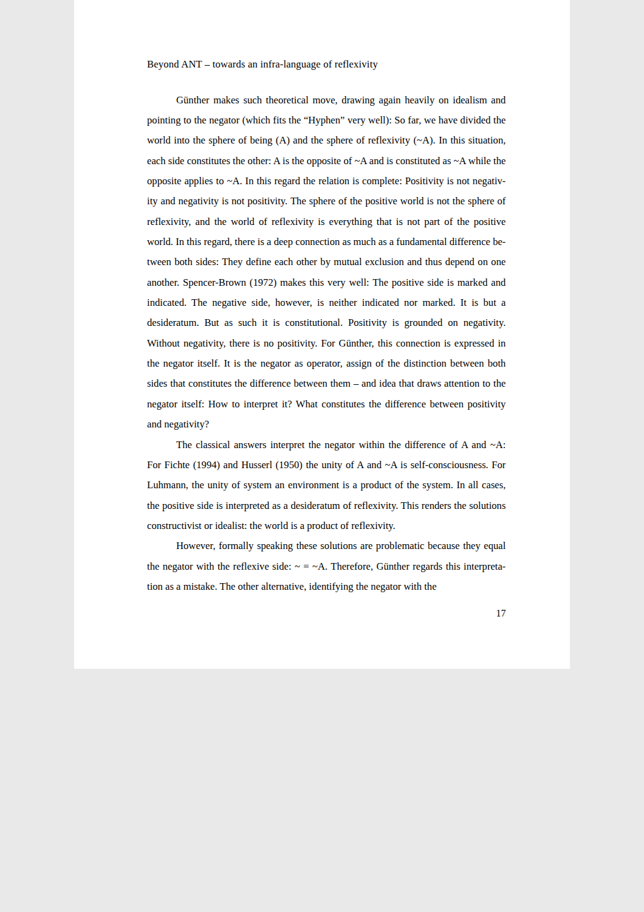Beyond ANT – towards an infra-language of reflexivity
Günther makes such theoretical move, drawing again heavily on idealism and pointing to the negator (which fits the “Hyphen” very well): So far, we have divided the world into the sphere of being (A) and the sphere of reflexivity (~A). In this situation, each side constitutes the other: A is the opposite of ~A and is constituted as ~A while the opposite applies to ~A. In this regard the relation is complete: Positivity is not negativity and negativity is not positivity. The sphere of the positive world is not the sphere of reflexivity, and the world of reflexivity is everything that is not part of the positive world. In this regard, there is a deep connection as much as a fundamental difference between both sides: They define each other by mutual exclusion and thus depend on one another. Spencer-Brown (1972) makes this very well: The positive side is marked and indicated. The negative side, however, is neither indicated nor marked. It is but a desideratum. But as such it is constitutional. Positivity is grounded on negativity. Without negativity, there is no positivity. For Günther, this connection is expressed in the negator itself. It is the negator as operator, assign of the distinction between both sides that constitutes the difference between them – and idea that draws attention to the negator itself: How to interpret it? What constitutes the difference between positivity and negativity?
The classical answers interpret the negator within the difference of A and ~A: For Fichte (1994) and Husserl (1950) the unity of A and ~A is self-consciousness. For Luhmann, the unity of system an environment is a product of the system. In all cases, the positive side is interpreted as a desideratum of reflexivity. This renders the solutions constructivist or idealist: the world is a product of reflexivity.
However, formally speaking these solutions are problematic because they equal the negator with the reflexive side: ~ = ~A. Therefore, Günther regards this interpretation as a mistake. The other alternative, identifying the negator with the
17